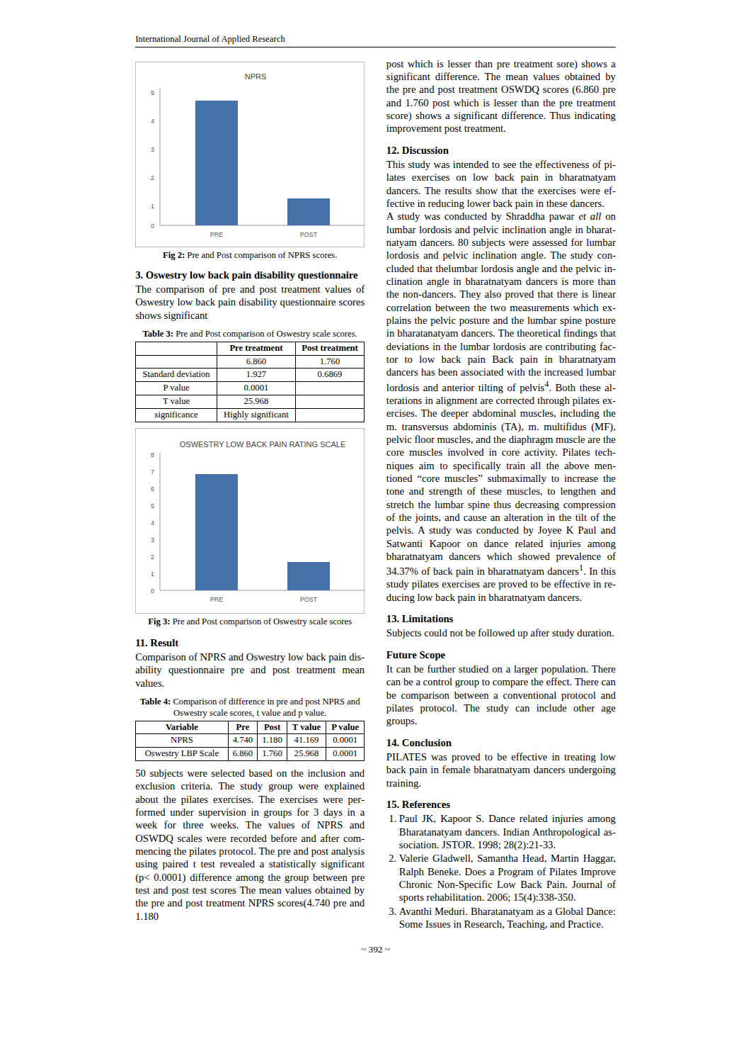International Journal of Applied Research
NPRS 5 4 3 2 1 0 PRE POST
Fig 2: Pre and Post comparison of NPRS scores.
3. Oswestry low back pain disability questionnaire
The comparison of pre and post treatment values of Oswestry low back pain disability questionnaire scores shows significant
Table 3: Pre and Post comparison of Oswestry scale scores.
| | Pre treatment | Post treatment |
| --- | --- | --- |
| | 6.860 | 1.760 |
| Standard deviation | 1.927 | 0.6869 |
| P value | 0.0001 | |
| T value | 25.968 | |
| significance | Highly significant | |
OSWESTRY LOW BACK PAIN RATING SCALE 8 7 6 5 4 3 2 1 0 PRE POST
Fig 3: Pre and Post comparison of Oswestry scale scores
11. Result
Comparison of NPRS and Oswestry low back pain disability questionnaire pre and post treatment mean values.
Table 4: Comparison of difference in pre and post NPRS and Oswestry scale scores, t value and p value.
| Variable | Pre | Post | T value | P value |
| --- | --- | --- | --- | --- |
| NPRS | 4.740 | 1.180 | 41.169 | 0.0001 |
| Oswestry LBP Scale | 6.860 | 1.760 | 25.968 | 0.0001 |
50 subjects were selected based on the inclusion and exclusion criteria. The study group were explained about the pilates exercises. The exercises were performed under supervision in groups for 3 days in a week for three weeks. The values of NPRS and OSWDQ scales were recorded before and after commencing the pilates protocol. The pre and post analysis using paired t test revealed a statistically significant (p< 0.0001) difference among the group between pre test and post test scores The mean values obtained by the pre and post treatment NPRS scores(4.740 pre and 1.180
post which is lesser than pre treatment sore) shows a significant difference. The mean values obtained by the pre and post treatment OSWDQ scores (6.860 pre and 1.760 post which is lesser than the pre treatment score) shows a significant difference. Thus indicating improvement post treatment.
12. Discussion
This study was intended to see the effectiveness of pilates exercises on low back pain in bharatnatyam dancers. The results show that the exercises were effective in reducing lower back pain in these dancers.
A study was conducted by Shraddha pawar et all on lumbar lordosis and pelvic inclination angle in bharatnatyam dancers. 80 subjects were assessed for lumbar lordosis and pelvic inclination angle. The study concluded that thelumbar lordosis angle and the pelvic inclination angle in bharatnatyam dancers is more than the non-dancers. They also proved that there is linear correlation between the two measurements which explains the pelvic posture and the lumbar spine posture in bharatanatyam dancers. The theoretical findings that deviations in the lumbar lordosis are contributing factor to low back pain Back pain in bharatnatyam dancers has been associated with the increased lumbar lordosis and anterior tilting of pelvis4. Both these alterations in alignment are corrected through pilates exercises. The deeper abdominal muscles, including the m. transversus abdominis (TA), m. multifidus (MF), pelvic floor muscles, and the diaphragm muscle are the core muscles involved in core activity. Pilates techniques aim to specifically train all the above mentioned “core muscles” submaximally to increase the tone and strength of these muscles, to lengthen and stretch the lumbar spine thus decreasing compression of the joints, and cause an alteration in the tilt of the pelvis. A study was conducted by Joyee K Paul and Satwanti Kapoor on dance related injuries among bharatnatyam dancers which showed prevalence of 34.37% of back pain in bharatnatyam dancers1. In this study pilates exercises are proved to be effective in reducing low back pain in bharatnatyam dancers.
13. Limitations
Subjects could not be followed up after study duration.
Future Scope
It can be further studied on a larger population. There can be a control group to compare the effect. There can be comparison between a conventional protocol and pilates protocol. The study can include other age groups.
14. Conclusion
PILATES was proved to be effective in treating low back pain in female bharatnatyam dancers undergoing training.
15. References
Paul JK, Kapoor S. Dance related injuries among Bharatanatyam dancers. Indian Anthropological association. JSTOR. 1998; 28(2):21-33.
Valerie Gladwell, Samantha Head, Martin Haggar, Ralph Beneke. Does a Program of Pilates Improve Chronic Non-Specific Low Back Pain. Journal of sports rehabilitation. 2006; 15(4):338-350.
Avanthi Meduri. Bharatanatyam as a Global Dance: Some Issues in Research, Teaching, and Practice.
~ 392 ~